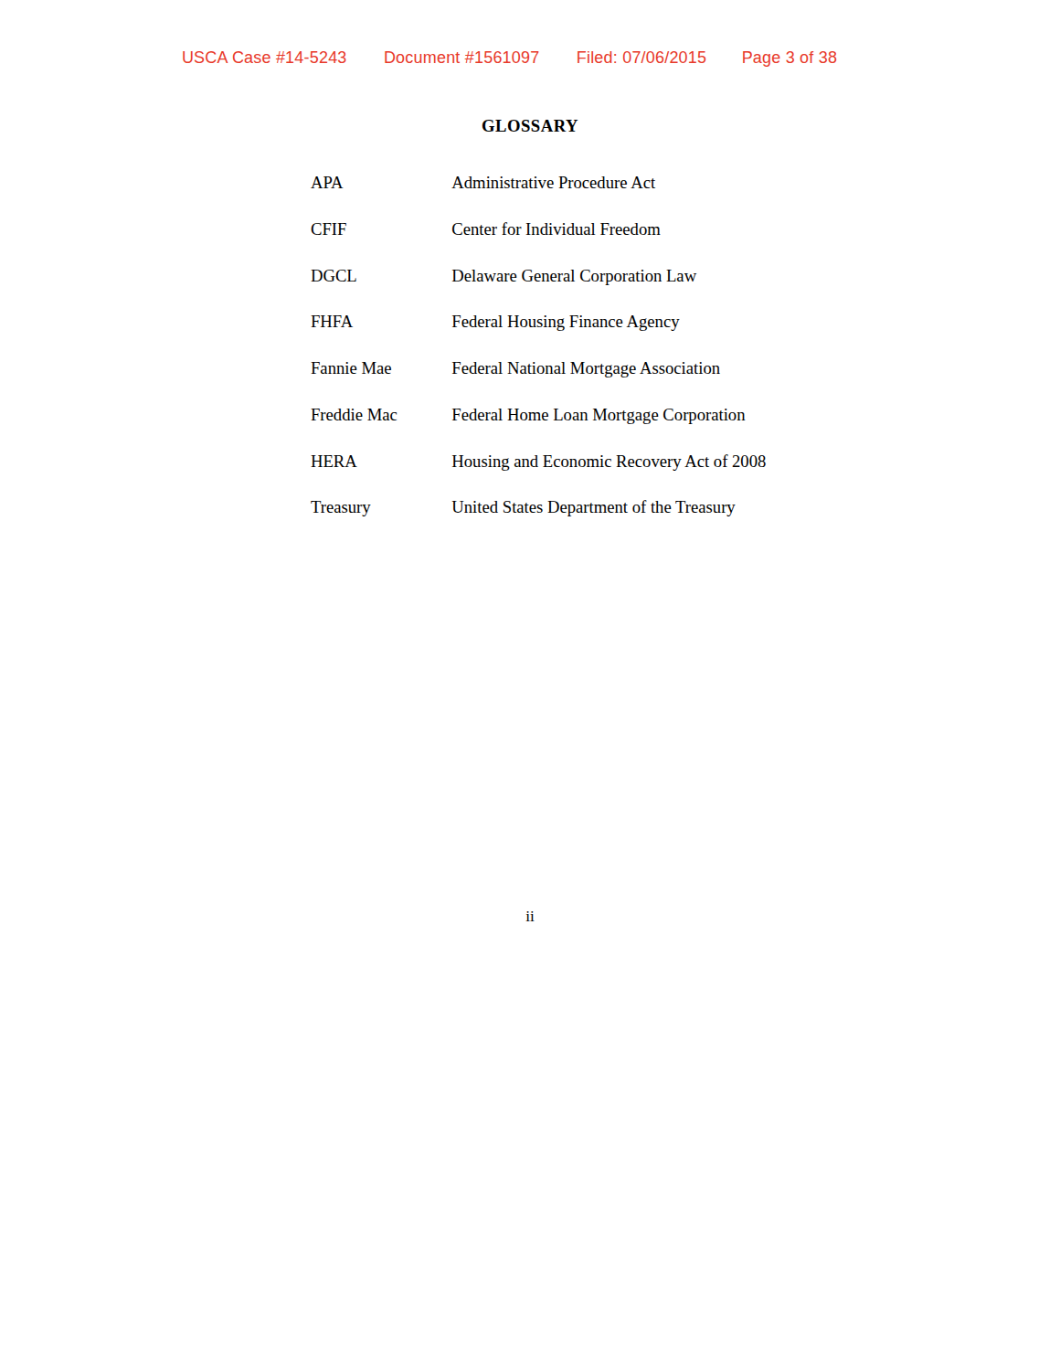USCA Case #14-5243 Document #1561097 Filed: 07/06/2015 Page 3 of 38
GLOSSARY
| APA | Administrative Procedure Act |
| CFIF | Center for Individual Freedom |
| DGCL | Delaware General Corporation Law |
| FHFA | Federal Housing Finance Agency |
| Fannie Mae | Federal National Mortgage Association |
| Freddie Mac | Federal Home Loan Mortgage Corporation |
| HERA | Housing and Economic Recovery Act of 2008 |
| Treasury | United States Department of the Treasury |
ii